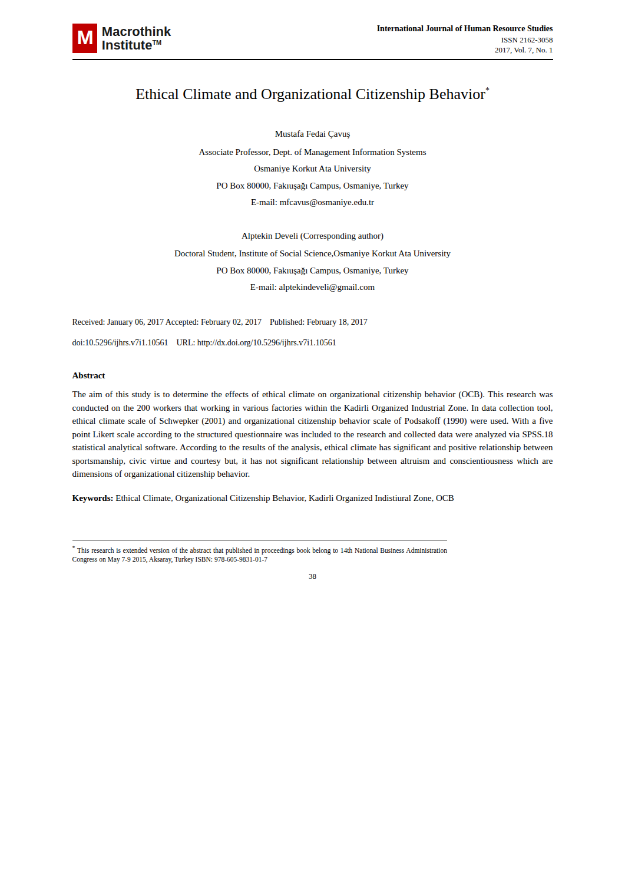M
Macrothink
InstituteTM
International Journal of Human Resource Studies
ISSN 2162-3058
2017, Vol. 7, No. 1
Ethical Climate and Organizational Citizenship Behavior*
Mustafa Fedai Çavuş
Associate Professor, Dept. of Management Information Systems
Osmaniye Korkut Ata University
PO Box 80000, Fakıuşağı Campus, Osmaniye, Turkey
E-mail: mfcavus@osmaniye.edu.tr
Alptekin Develi (Corresponding author)
Doctoral Student, Institute of Social Science,Osmaniye Korkut Ata University
PO Box 80000, Fakıuşağı Campus, Osmaniye, Turkey
E-mail: alptekindeveli@gmail.com
Received: January 06, 2017 Accepted: February 02, 2017 Published: February 18, 2017
doi:10.5296/ijhrs.v7i1.10561 URL: http://dx.doi.org/10.5296/ijhrs.v7i1.10561
Abstract
The aim of this study is to determine the effects of ethical climate on organizational citizenship behavior (OCB). This research was conducted on the 200 workers that working in various factories within the Kadirli Organized Industrial Zone. In data collection tool, ethical climate scale of Schwepker (2001) and organizational citizenship behavior scale of Podsakoff (1990) were used. With a five point Likert scale according to the structured questionnaire was included to the research and collected data were analyzed via SPSS.18 statistical analytical software. According to the results of the analysis, ethical climate has significant and positive relationship between sportsmanship, civic virtue and courtesy but, it has not significant relationship between altruism and conscientiousness which are dimensions of organizational citizenship behavior.
Keywords: Ethical Climate, Organizational Citizenship Behavior, Kadirli Organized Indistiural Zone, OCB
* This research is extended version of the abstract that published in proceedings book belong to 14th National Business Administration Congress on May 7-9 2015, Aksaray, Turkey ISBN: 978-605-9831-01-7
38